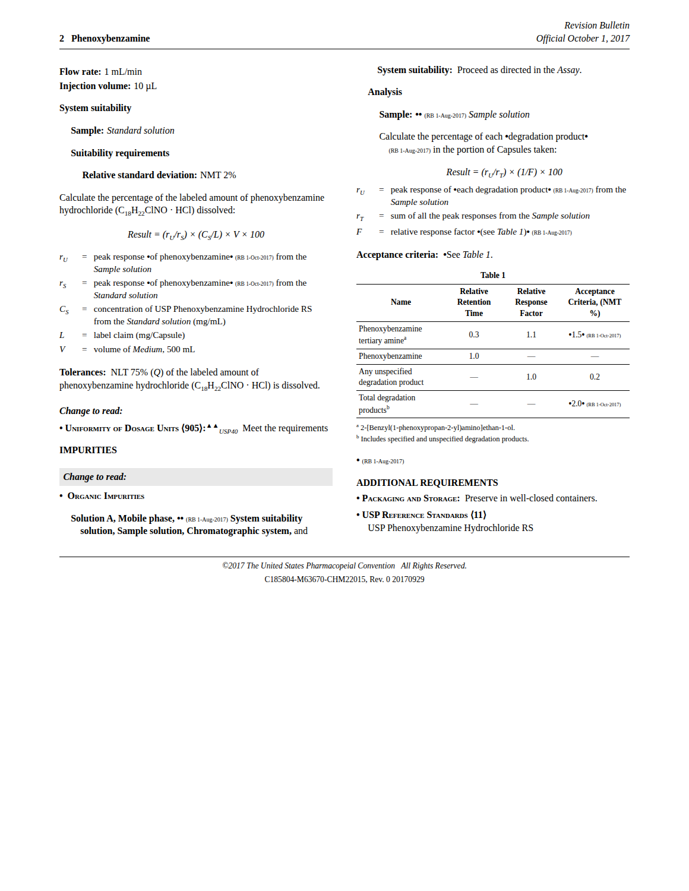2 Phenoxybenzamine
Revision Bulletin
Official October 1, 2017
Flow rate:
1 mL/min
Injection volume:
10 µL
System suitability
Sample:
Standard solution
Suitability requirements
Relative standard deviation:
NMT 2%
Calculate the percentage of the labeled amount of phenoxybenzamine hydrochloride (C18H22ClNO · HCl) dissolved:
Result = (rU/rS) × (CS/L) × V × 100
| r U | = | peak response • of phenoxybenzamine • (RB 1-Oct-2017) from the Sample solution |
| r S | = | peak response • of phenoxybenzamine • (RB 1-Oct-2017) from the Standard solution |
| C S | = | concentration of USP Phenoxybenzamine Hydrochloride RS from the Standard solution (mg/mL) |
| L | = | label claim (mg/Capsule) |
| V | = | volume of Medium , 500 mL |
Tolerances: NLT 75% (Q) of the labeled amount of phenoxybenzamine hydrochloride (C18H22ClNO · HCl) is dissolved.
Change to read:
Uniformity of Dosage Units ⟨905⟩:▲▲USP40 Meet the requirements
IMPURITIES
Change to read:
Organic Impurities
Solution A, Mobile phase, •• (RB 1-Aug-2017) System suitability solution, Sample solution, Chromatographic system, and System suitability: Proceed as directed in the Assay.
Analysis
Sample:
•• (RB 1-Aug-2017) Sample solution
Calculate the percentage of each •degradation product• (RB 1-Aug-2017) in the portion of Capsules taken:
Result = (rU/rT) × (1/F) × 100
| r U | = | peak response of • each degradation product • (RB 1-Aug-2017) from the Sample solution |
| r T | = | sum of all the peak responses from the Sample solution |
| F | = | relative response factor • (see Table 1 ) • (RB 1-Aug-2017) |
Acceptance criteria: •See Table 1.
Table 1
| Name | Relative Retention Time | Relative Response Factor | Acceptance Criteria, (NMT %) |
| --- | --- | --- | --- |
| Phenoxybenzamine tertiary amine a | 0.3 | 1.1 | • 1.5 • (RB 1-Oct-2017) |
| Phenoxybenzamine | 1.0 | — | — |
| Any unspecified degradation product | — | 1.0 | 0.2 |
| Total degradation products b | — | — | • 2.0 • (RB 1-Oct-2017) |
a 2-[Benzyl(1-phenoxypropan-2-yl)amino]ethan-1-ol.
b Includes specified and unspecified degradation products.
• (RB 1-Aug-2017)
ADDITIONAL REQUIREMENTS
Packaging and Storage: Preserve in well-closed containers.
USP Reference Standards ⟨11⟩
USP Phenoxybenzamine Hydrochloride RS
©2017 The United States Pharmacopeial Convention All Rights Reserved.
C185804-M63670-CHM22015, Rev. 0 20170929